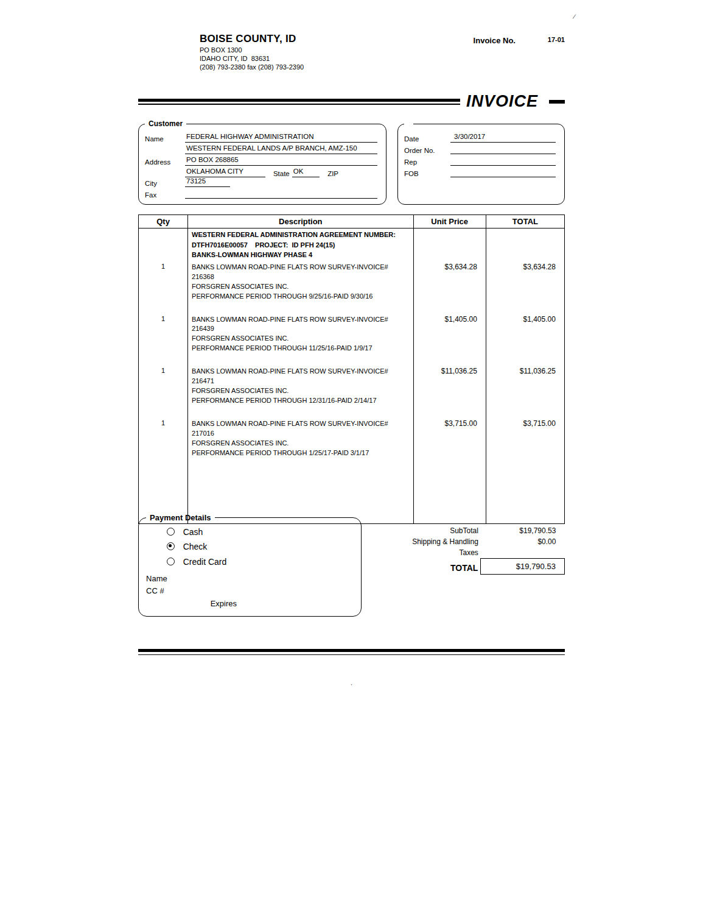/
BOISE COUNTY, ID
PO BOX 1300
IDAHO CITY, ID 83631
(208) 793-2380 fax (208) 793-2390
Invoice No. 17-01
INVOICE
Customer
| Name | FEDERAL HIGHWAY ADMINISTRATION |
| | WESTERN FEDERAL LANDS A/P BRANCH, AMZ-150 |
| Address | PO BOX 268865 |
| City | OKLAHOMA CITY State OK ZIP 73125 |
| Fax | |
| Date | 3/30/2017 |
| Order No. | |
| Rep | |
| FOB | |
| Qty | Description | Unit Price | TOTAL |
| --- | --- | --- | --- |
| | WESTERN FEDERAL ADMINISTRATION AGREEMENT NUMBER: DTFH7016E00057 PROJECT: ID PFH 24(15) BANKS-LOWMAN HIGHWAY PHASE 4 | | |
| 1 | BANKS LOWMAN ROAD-PINE FLATS ROW SURVEY-INVOICE# 216368 FORSGREN ASSOCIATES INC. PERFORMANCE PERIOD THROUGH 9/25/16-PAID 9/30/16 | $3,634.28 | $3,634.28 |
| 1 | BANKS LOWMAN ROAD-PINE FLATS ROW SURVEY-INVOICE# 216439 FORSGREN ASSOCIATES INC. PERFORMANCE PERIOD THROUGH 11/25/16-PAID 1/9/17 | $1,405.00 | $1,405.00 |
| 1 | BANKS LOWMAN ROAD-PINE FLATS ROW SURVEY-INVOICE# 216471 FORSGREN ASSOCIATES INC. PERFORMANCE PERIOD THROUGH 12/31/16-PAID 2/14/17 | $11,036.25 | $11,036.25 |
| 1 | BANKS LOWMAN ROAD-PINE FLATS ROW SURVEY-INVOICE# 217016 FORSGREN ASSOCIATES INC. PERFORMANCE PERIOD THROUGH 1/25/17-PAID 3/1/17 | $3,715.00 | $3,715.00 |
| SubTotal | $19,790.53 |
| Shipping & Handling | $0.00 |
| Taxes | |
| TOTAL | $19,790.53 |
Payment Details
Cash
Check
Credit Card
Name
CC # Expires
·